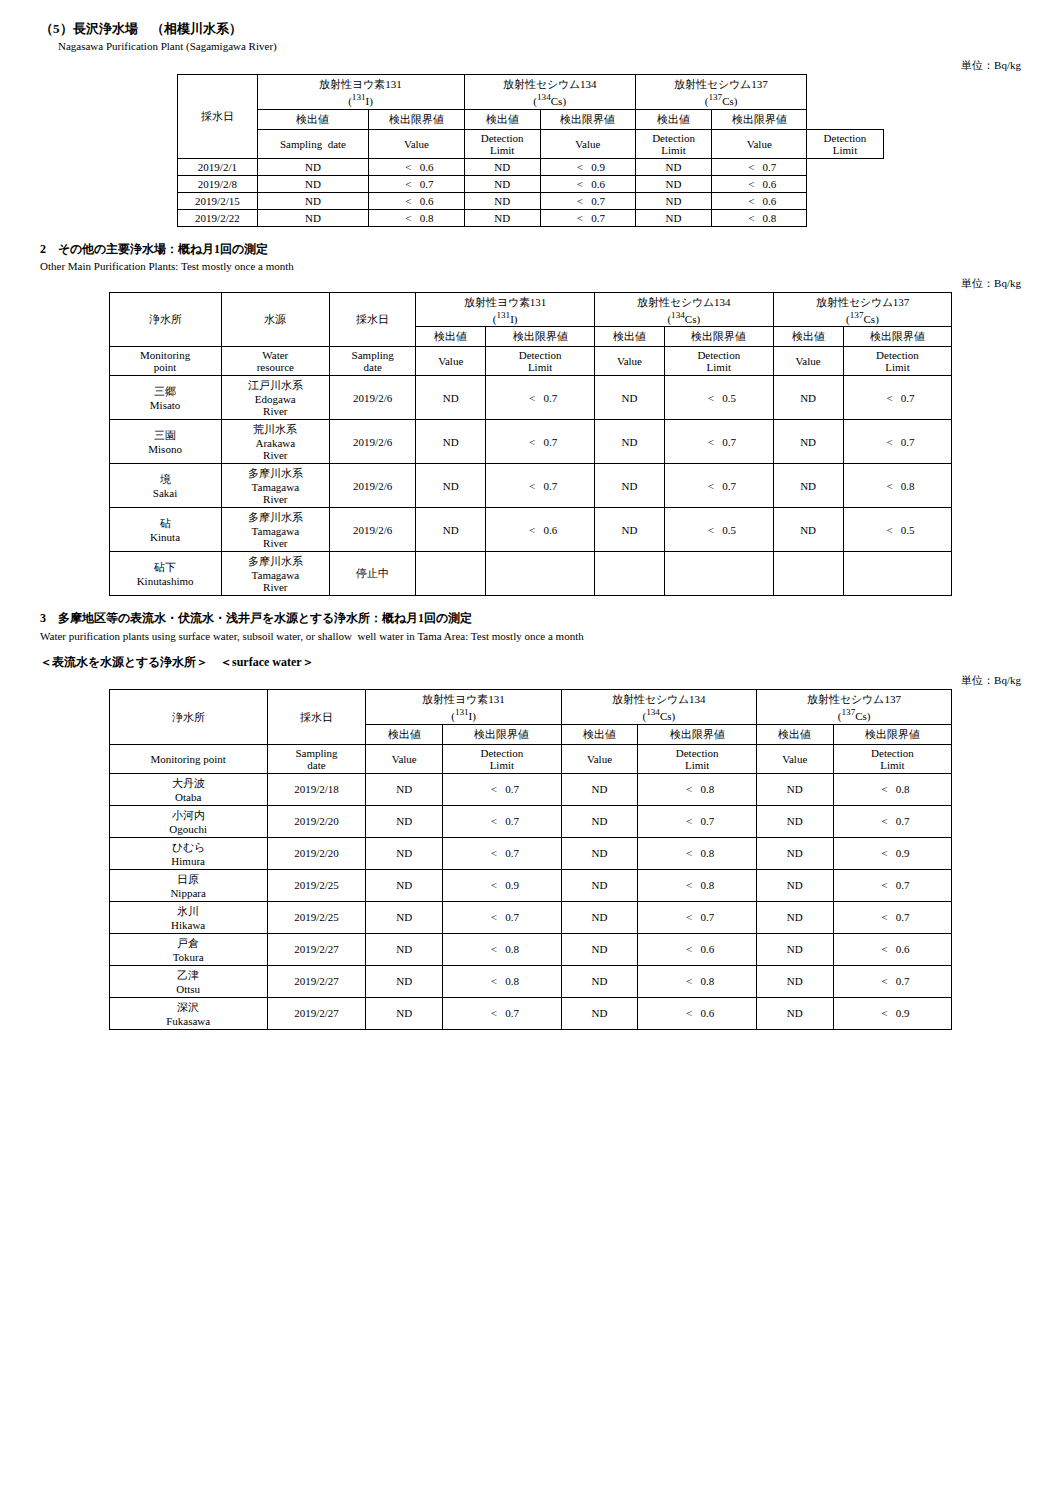（5）長沢浄水場　（相模川水系）
Nagasawa Purification Plant (Sagamigawa River)
単位：Bq/kg
| 採水日 | 放射性ヨウ素131 ( 131 I) | 放射性セシウム134 ( 134 Cs) | 放射性セシウム137 ( 137 Cs) |
| 検出値 | 検出限界値 | 検出値 | 検出限界値 | 検出値 | 検出限界値 |
| Sampling date | Value | Detection Limit | Value | Detection Limit | Value | Detection Limit |
| 2019/2/1 | ND | < 0.6 | ND | < 0.9 | ND | < 0.7 |
| 2019/2/8 | ND | < 0.7 | ND | < 0.6 | ND | < 0.6 |
| 2019/2/15 | ND | < 0.6 | ND | < 0.7 | ND | < 0.6 |
| 2019/2/22 | ND | < 0.8 | ND | < 0.7 | ND | < 0.8 |
2　その他の主要浄水場：概ね月1回の測定
Other Main Purification Plants: Test mostly once a month
単位：Bq/kg
| 浄水所 | 水源 | 採水日 | 放射性ヨウ素131 ( 131 I) | 放射性セシウム134 ( 134 Cs) | 放射性セシウム137 ( 137 Cs) |
| 検出値 | 検出限界値 | 検出値 | 検出限界値 | 検出値 | 検出限界値 |
| Monitoring point | Water resource | Sampling date | Value | Detection Limit | Value | Detection Limit | Value | Detection Limit |
| 三郷 Misato | 江戸川水系 Edogawa River | 2019/2/6 | ND | < 0.7 | ND | < 0.5 | ND | < 0.7 |
| 三園 Misono | 荒川水系 Arakawa River | 2019/2/6 | ND | < 0.7 | ND | < 0.7 | ND | < 0.7 |
| 境 Sakai | 多摩川水系 Tamagawa River | 2019/2/6 | ND | < 0.7 | ND | < 0.7 | ND | < 0.8 |
| 砧 Kinuta | 多摩川水系 Tamagawa River | 2019/2/6 | ND | < 0.6 | ND | < 0.5 | ND | < 0.5 |
| 砧下 Kinutashimo | 多摩川水系 Tamagawa River | 停止中 | | | | | | |
3　多摩地区等の表流水・伏流水・浅井戸を水源とする浄水所：概ね月1回の測定
Water purification plants using surface water, subsoil water, or shallow well water in Tama Area: Test mostly once a month
＜表流水を水源とする浄水所＞　＜surface water＞
単位：Bq/kg
| 浄水所 | 採水日 | 放射性ヨウ素131 ( 131 I) | 放射性セシウム134 ( 134 Cs) | 放射性セシウム137 ( 137 Cs) |
| 検出値 | 検出限界値 | 検出値 | 検出限界値 | 検出値 | 検出限界値 |
| Monitoring point | Sampling date | Value | Detection Limit | Value | Detection Limit | Value | Detection Limit |
| 大丹波 Otaba | 2019/2/18 | ND | < 0.7 | ND | < 0.8 | ND | < 0.8 |
| 小河内 Ogouchi | 2019/2/20 | ND | < 0.7 | ND | < 0.7 | ND | < 0.7 |
| ひむら Himura | 2019/2/20 | ND | < 0.7 | ND | < 0.8 | ND | < 0.9 |
| 日原 Nippara | 2019/2/25 | ND | < 0.9 | ND | < 0.8 | ND | < 0.7 |
| 氷川 Hikawa | 2019/2/25 | ND | < 0.7 | ND | < 0.7 | ND | < 0.7 |
| 戸倉 Tokura | 2019/2/27 | ND | < 0.8 | ND | < 0.6 | ND | < 0.6 |
| 乙津 Ottsu | 2019/2/27 | ND | < 0.8 | ND | < 0.8 | ND | < 0.7 |
| 深沢 Fukasawa | 2019/2/27 | ND | < 0.7 | ND | < 0.6 | ND | < 0.9 |